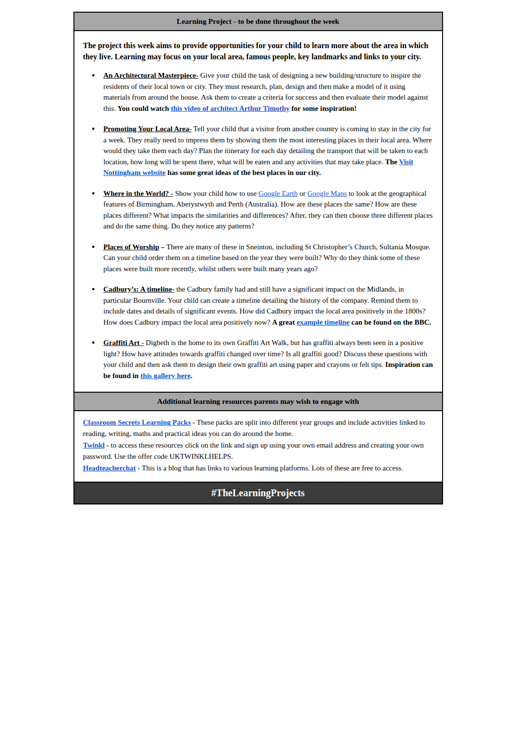Learning Project - to be done throughout the week
The project this week aims to provide opportunities for your child to learn more about the area in which they live. Learning may focus on your local area, famous people, key landmarks and links to your city.
An Architectural Masterpiece- Give your child the task of designing a new building/structure to inspire the residents of their local town or city. They must research, plan, design and then make a model of it using materials from around the house. Ask them to create a criteria for success and then evaluate their model against this. You could watch this video of architect Arthur Timothy for some inspiration!
Promoting Your Local Area- Tell your child that a visitor from another country is coming to stay in the city for a week. They really need to impress them by showing them the most interesting places in their local area. Where would they take them each day? Plan the itinerary for each day detailing the transport that will be taken to each location, how long will be spent there, what will be eaten and any activities that may take place. The Visit Nottingham website has some great ideas of the best places in our city.
Where in the World? - Show your child how to use Google Earth or Google Maps to look at the geographical features of Birmingham, Aberystwyth and Perth (Australia). How are these places the same? How are these places different? What impacts the similarities and differences? After, they can then choose three different places and do the same thing. Do they notice any patterns?
Places of Worship – There are many of these in Sneinton, including St Christopher’s Church, Sultania Mosque. Can your child order them on a timeline based on the year they were built? Why do they think some of these places were built more recently, whilst others were built many years ago?
Cadbury’s: A timeline- the Cadbury family had and still have a significant impact on the Midlands, in particular Bournville. Your child can create a timeline detailing the history of the company. Remind them to include dates and details of significant events. How did Cadbury impact the local area positively in the 1800s? How does Cadbury impact the local area positively now? A great example timeline can be found on the BBC.
Graffiti Art - Digbeth is the home to its own Graffiti Art Walk, but has graffiti always been seen in a positive light? How have attitudes towards graffiti changed over time? Is all graffiti good? Discuss these questions with your child and then ask them to design their own graffiti art using paper and crayons or felt tips. Inspiration can be found in this gallery here.
Additional learning resources parents may wish to engage with
Classroom Secrets Learning Packs - These packs are split into different year groups and include activities linked to reading, writing, maths and practical ideas you can do around the home.
Twinkl - to access these resources click on the link and sign up using your own email address and creating your own password. Use the offer code UKTWINKLHELPS.
Headteacherchat - This is a blog that has links to various learning platforms. Lots of these are free to access.
#TheLearningProjects